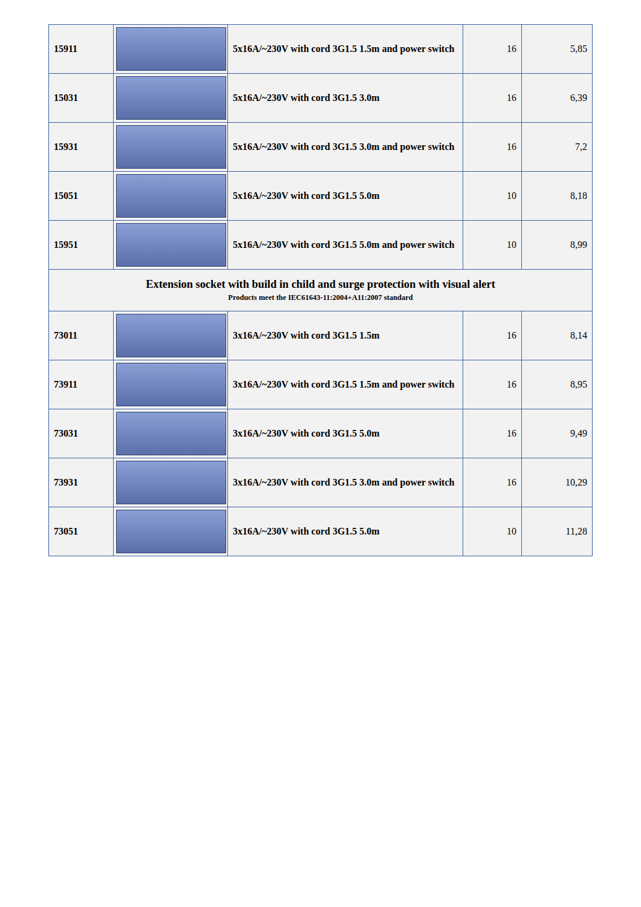| 15911 | | 5x16A/~230V with cord 3G1.5 1.5m and power switch | 16 | 5,85 |
| 15031 | | 5x16A/~230V with cord 3G1.5 3.0m | 16 | 6,39 |
| 15931 | | 5x16A/~230V with cord 3G1.5 3.0m and power switch | 16 | 7,2 |
| 15051 | | 5x16A/~230V with cord 3G1.5 5.0m | 10 | 8,18 |
| 15951 | | 5x16A/~230V with cord 3G1.5 5.0m and power switch | 10 | 8,99 |
| Extension socket with build in child and surge protection with visual alert Products meet the IEC61643-11:2004+A11:2007 standard |
| 73011 | | 3x16A/~230V with cord 3G1.5 1.5m | 16 | 8,14 |
| 73911 | | 3x16A/~230V with cord 3G1.5 1.5m and power switch | 16 | 8,95 |
| 73031 | | 3x16A/~230V with cord 3G1.5 5.0m | 16 | 9,49 |
| 73931 | | 3x16A/~230V with cord 3G1.5 3.0m and power switch | 16 | 10,29 |
| 73051 | | 3x16A/~230V with cord 3G1.5 5.0m | 10 | 11,28 |